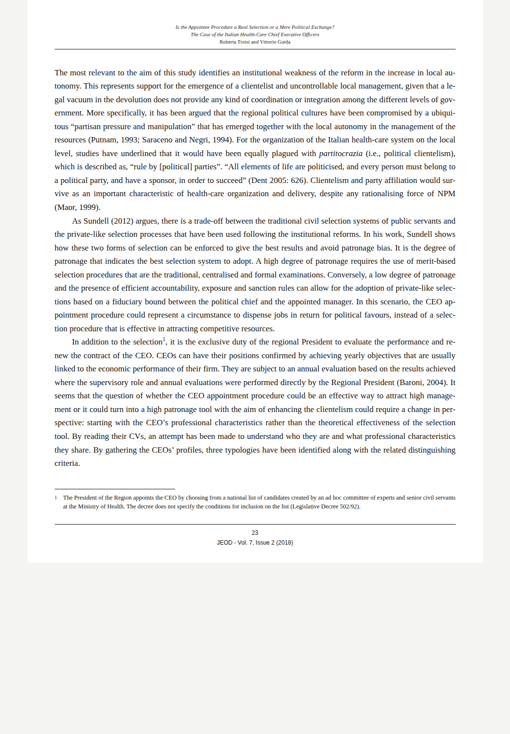Is the Appointee Procedure a Real Selection or a Mere Political Exchange?
The Case of the Italian Health-Care Chief Executive Officers
Roberta Troisi and Vittorio Guida
The most relevant to the aim of this study identifies an institutional weakness of the reform in the increase in local autonomy. This represents support for the emergence of a clientelist and uncontrollable local management, given that a legal vacuum in the devolution does not provide any kind of coordination or integration among the different levels of government. More specifically, it has been argued that the regional political cultures have been compromised by a ubiquitous “partisan pressure and manipulation” that has emerged together with the local autonomy in the management of the resources (Putnam, 1993; Saraceno and Negri, 1994). For the organization of the Italian health-care system on the local level, studies have underlined that it would have been equally plagued with partitocrazia (i.e., political clientelism), which is described as, “rule by [political] parties”. “All elements of life are politicised, and every person must belong to a political party, and have a sponsor, in order to succeed” (Dent 2005: 626). Clientelism and party affiliation would survive as an important characteristic of health-care organization and delivery, despite any rationalising force of NPM (Maor, 1999).
As Sundell (2012) argues, there is a trade-off between the traditional civil selection systems of public servants and the private-like selection processes that have been used following the institutional reforms. In his work, Sundell shows how these two forms of selection can be enforced to give the best results and avoid patronage bias. It is the degree of patronage that indicates the best selection system to adopt. A high degree of patronage requires the use of merit-based selection procedures that are the traditional, centralised and formal examinations. Conversely, a low degree of patronage and the presence of efficient accountability, exposure and sanction rules can allow for the adoption of private-like selections based on a fiduciary bound between the political chief and the appointed manager. In this scenario, the CEO appointment procedure could represent a circumstance to dispense jobs in return for political favours, instead of a selection procedure that is effective in attracting competitive resources.
In addition to the selection1, it is the exclusive duty of the regional President to evaluate the performance and renew the contract of the CEO. CEOs can have their positions confirmed by achieving yearly objectives that are usually linked to the economic performance of their firm. They are subject to an annual evaluation based on the results achieved where the supervisory role and annual evaluations were performed directly by the Regional President (Baroni, 2004). It seems that the question of whether the CEO appointment procedure could be an effective way to attract high management or it could turn into a high patronage tool with the aim of enhancing the clientelism could require a change in perspective: starting with the CEO’s professional characteristics rather than the theoretical effectiveness of the selection tool. By reading their CVs, an attempt has been made to understand who they are and what professional characteristics they share. By gathering the CEOs’ profiles, three typologies have been identified along with the related distinguishing criteria.
1The President of the Region appoints the CEO by choosing from a national list of candidates created by an ad hoc committee of experts and senior civil servants at the Ministry of Health. The decree does not specify the conditions for inclusion on the list (Legislative Decree 502/92).
23 JEOD - Vol. 7, Issue 2 (2018)